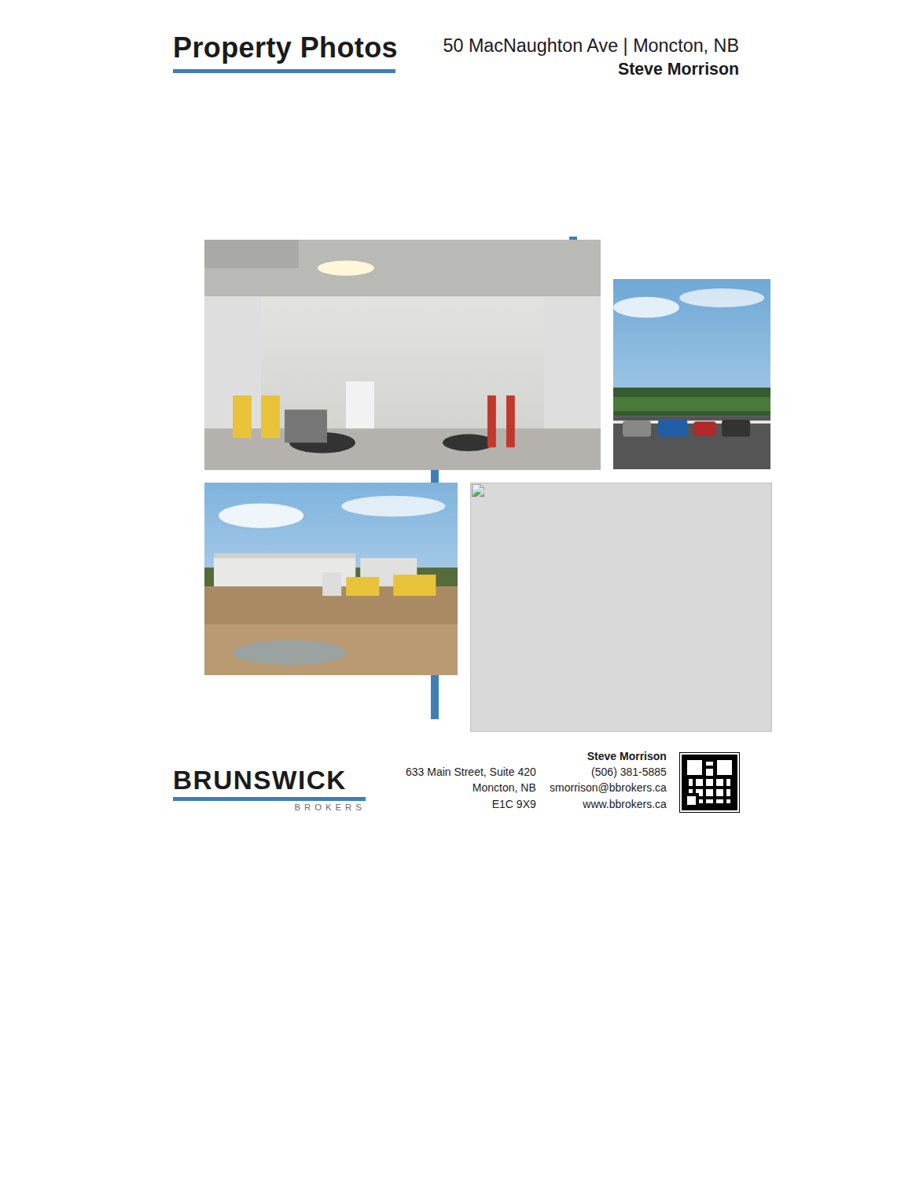Property Photos
50 MacNaughton Ave | Moncton, NB
Steve Morrison
BRUNSWICK
BROKERS
633 Main Street, Suite 420
Moncton, NB
E1C 9X9
Steve Morrison
(506) 381-5885
smorrison@bbrokers.ca
www.bbrokers.ca